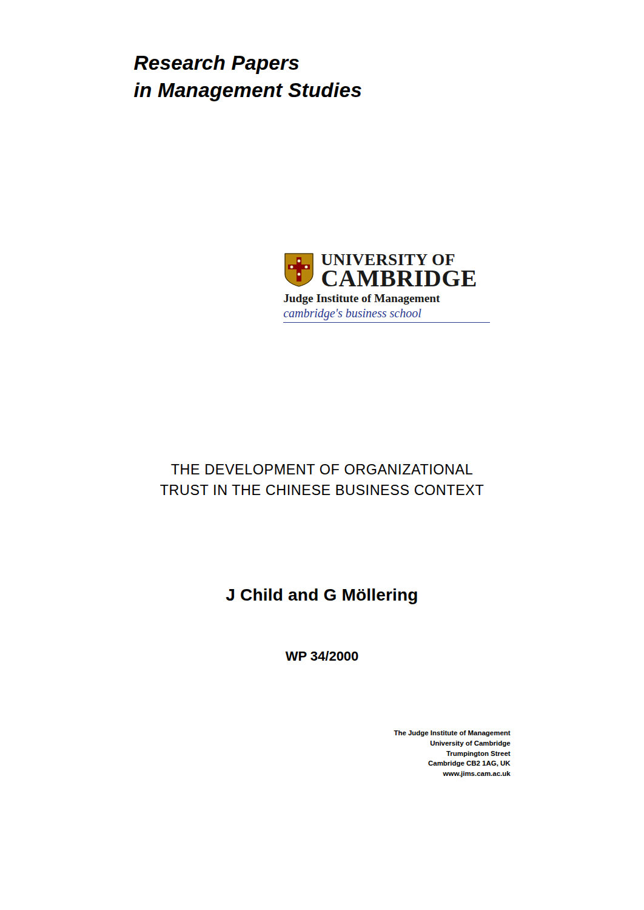Research Papers
in Management Studies
UNIVERSITY OF CAMBRIDGE
Judge Institute of Management
cambridge's business school
THE DEVELOPMENT OF ORGANIZATIONAL
TRUST IN THE CHINESE BUSINESS CONTEXT
J Child and G Möllering
WP 34/2000
The Judge Institute of Management
University of Cambridge
Trumpington Street
Cambridge CB2 1AG, UK
www.jims.cam.ac.uk